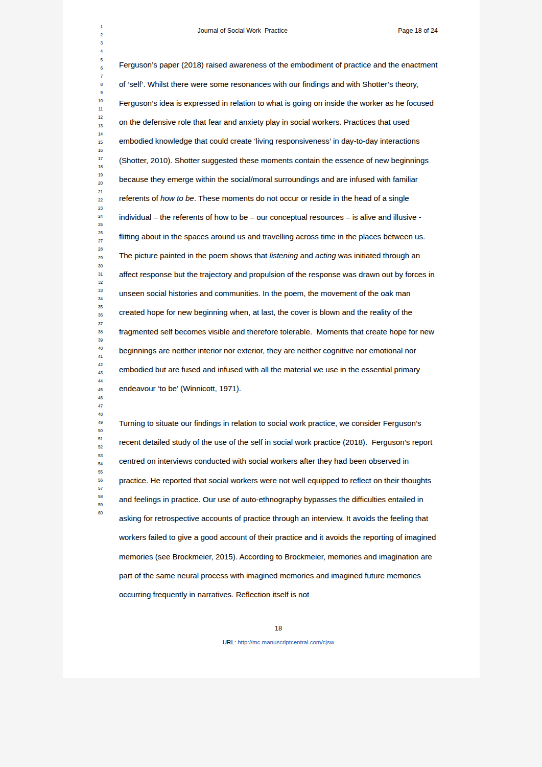12345 678910 1112131415 1617181920 2122232425 2627282930 3132333435 3637383940 4142434445 4647484950 5152535455 5657585960
Journal of Social Work Practice Page 18 of 24
Ferguson’s paper (2018) raised awareness of the embodiment of practice and the enactment of ‘self’. Whilst there were some resonances with our findings and with Shotter’s theory, Ferguson’s idea is expressed in relation to what is going on inside the worker as he focused on the defensive role that fear and anxiety play in social workers. Practices that used embodied knowledge that could create ‘living responsiveness’ in day-to-day interactions (Shotter, 2010). Shotter suggested these moments contain the essence of new beginnings because they emerge within the social/moral surroundings and are infused with familiar referents of how to be. These moments do not occur or reside in the head of a single individual – the referents of how to be – our conceptual resources – is alive and illusive - flitting about in the spaces around us and travelling across time in the places between us. The picture painted in the poem shows that listening and acting was initiated through an affect response but the trajectory and propulsion of the response was drawn out by forces in unseen social histories and communities. In the poem, the movement of the oak man created hope for new beginning when, at last, the cover is blown and the reality of the fragmented self becomes visible and therefore tolerable. Moments that create hope for new beginnings are neither interior nor exterior, they are neither cognitive nor emotional nor embodied but are fused and infused with all the material we use in the essential primary endeavour ‘to be’ (Winnicott, 1971).
Turning to situate our findings in relation to social work practice, we consider Ferguson’s recent detailed study of the use of the self in social work practice (2018). Ferguson’s report centred on interviews conducted with social workers after they had been observed in practice. He reported that social workers were not well equipped to reflect on their thoughts and feelings in practice. Our use of auto-ethnography bypasses the difficulties entailed in asking for retrospective accounts of practice through an interview. It avoids the feeling that workers failed to give a good account of their practice and it avoids the reporting of imagined memories (see Brockmeier, 2015). According to Brockmeier, memories and imagination are part of the same neural process with imagined memories and imagined future memories occurring frequently in narratives. Reflection itself is not
18
URL: http://mc.manuscriptcentral.com/cjsw